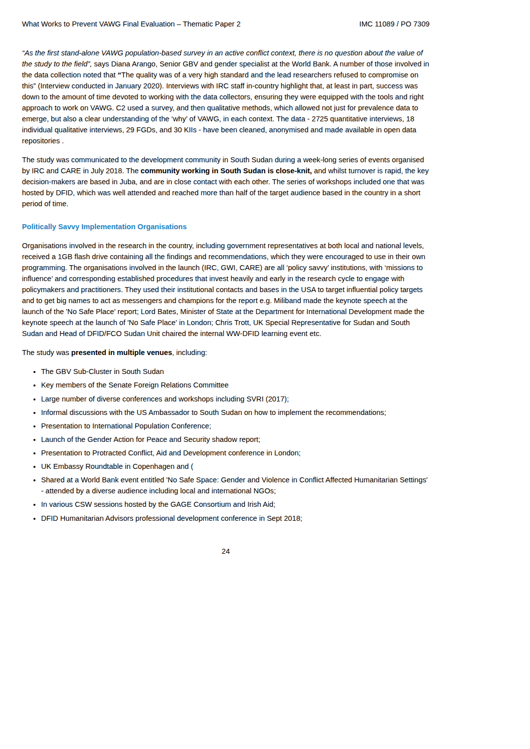What Works to Prevent VAWG Final Evaluation – Thematic Paper 2
IMC 11089 / PO 7309
“As the first stand-alone VAWG population-based survey in an active conflict context, there is no question about the value of the study to the field”, says Diana Arango, Senior GBV and gender specialist at the World Bank. A number of those involved in the data collection noted that “The quality was of a very high standard and the lead researchers refused to compromise on this” (Interview conducted in January 2020). Interviews with IRC staff in-country highlight that, at least in part, success was down to the amount of time devoted to working with the data collectors, ensuring they were equipped with the tools and right approach to work on VAWG. C2 used a survey, and then qualitative methods, which allowed not just for prevalence data to emerge, but also a clear understanding of the ‘why’ of VAWG, in each context. The data - 2725 quantitative interviews, 18 individual qualitative interviews, 29 FGDs, and 30 KIIs - have been cleaned, anonymised and made available in open data repositories .
The study was communicated to the development community in South Sudan during a week-long series of events organised by IRC and CARE in July 2018. The community working in South Sudan is close-knit, and whilst turnover is rapid, the key decision-makers are based in Juba, and are in close contact with each other. The series of workshops included one that was hosted by DFID, which was well attended and reached more than half of the target audience based in the country in a short period of time.
Politically Savvy Implementation Organisations
Organisations involved in the research in the country, including government representatives at both local and national levels, received a 1GB flash drive containing all the findings and recommendations, which they were encouraged to use in their own programming. The organisations involved in the launch (IRC, GWI, CARE) are all ‘policy savvy’ institutions, with ‘missions to influence’ and corresponding established procedures that invest heavily and early in the research cycle to engage with policymakers and practitioners. They used their institutional contacts and bases in the USA to target influential policy targets and to get big names to act as messengers and champions for the report e.g. Miliband made the keynote speech at the launch of the 'No Safe Place' report; Lord Bates, Minister of State at the Department for International Development made the keynote speech at the launch of 'No Safe Place' in London; Chris Trott, UK Special Representative for Sudan and South Sudan and Head of DFID/FCO Sudan Unit chaired the internal WW-DFID learning event etc.
The study was presented in multiple venues, including:
The GBV Sub-Cluster in South Sudan
Key members of the Senate Foreign Relations Committee
Large number of diverse conferences and workshops including SVRI (2017);
Informal discussions with the US Ambassador to South Sudan on how to implement the recommendations;
Presentation to International Population Conference;
Launch of the Gender Action for Peace and Security shadow report;
Presentation to Protracted Conflict, Aid and Development conference in London;
UK Embassy Roundtable in Copenhagen and (
Shared at a World Bank event entitled 'No Safe Space: Gender and Violence in Conflict Affected Humanitarian Settings' - attended by a diverse audience including local and international NGOs;
In various CSW sessions hosted by the GAGE Consortium and Irish Aid;
DFID Humanitarian Advisors professional development conference in Sept 2018;
24